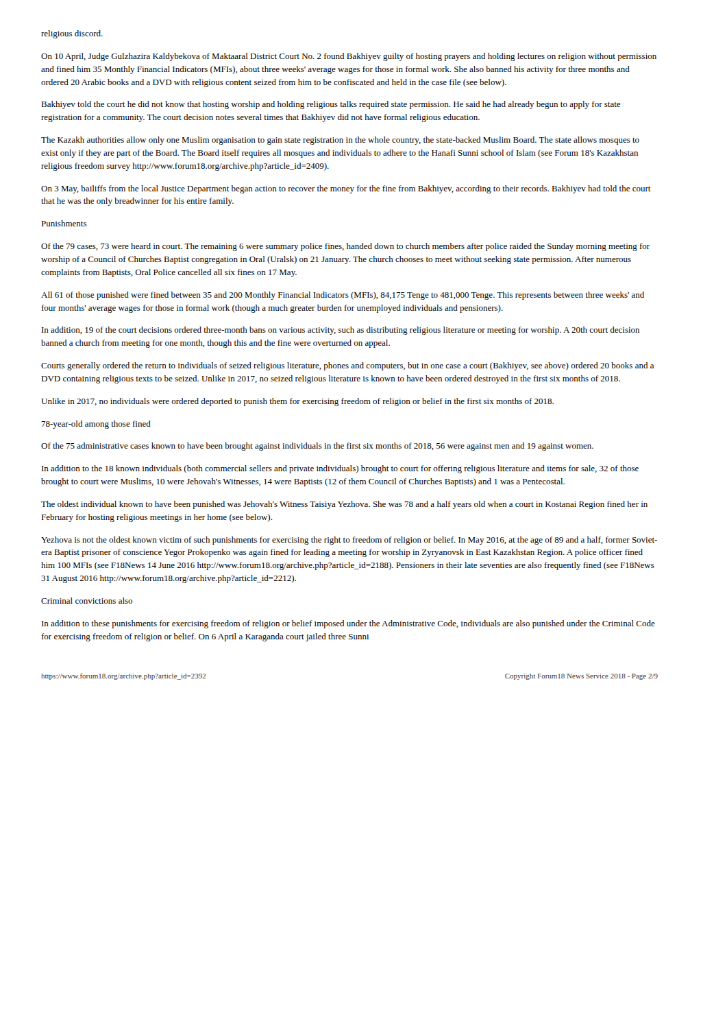religious discord.
On 10 April, Judge Gulzhazira Kaldybekova of Maktaaral District Court No. 2 found Bakhiyev guilty of hosting prayers and holding lectures on religion without permission and fined him 35 Monthly Financial Indicators (MFIs), about three weeks' average wages for those in formal work. She also banned his activity for three months and ordered 20 Arabic books and a DVD with religious content seized from him to be confiscated and held in the case file (see below).
Bakhiyev told the court he did not know that hosting worship and holding religious talks required state permission. He said he had already begun to apply for state registration for a community. The court decision notes several times that Bakhiyev did not have formal religious education.
The Kazakh authorities allow only one Muslim organisation to gain state registration in the whole country, the state-backed Muslim Board. The state allows mosques to exist only if they are part of the Board. The Board itself requires all mosques and individuals to adhere to the Hanafi Sunni school of Islam (see Forum 18's Kazakhstan religious freedom survey http://www.forum18.org/archive.php?article_id=2409).
On 3 May, bailiffs from the local Justice Department began action to recover the money for the fine from Bakhiyev, according to their records. Bakhiyev had told the court that he was the only breadwinner for his entire family.
Punishments
Of the 79 cases, 73 were heard in court. The remaining 6 were summary police fines, handed down to church members after police raided the Sunday morning meeting for worship of a Council of Churches Baptist congregation in Oral (Uralsk) on 21 January. The church chooses to meet without seeking state permission. After numerous complaints from Baptists, Oral Police cancelled all six fines on 17 May.
All 61 of those punished were fined between 35 and 200 Monthly Financial Indicators (MFIs), 84,175 Tenge to 481,000 Tenge. This represents between three weeks' and four months' average wages for those in formal work (though a much greater burden for unemployed individuals and pensioners).
In addition, 19 of the court decisions ordered three-month bans on various activity, such as distributing religious literature or meeting for worship. A 20th court decision banned a church from meeting for one month, though this and the fine were overturned on appeal.
Courts generally ordered the return to individuals of seized religious literature, phones and computers, but in one case a court (Bakhiyev, see above) ordered 20 books and a DVD containing religious texts to be seized. Unlike in 2017, no seized religious literature is known to have been ordered destroyed in the first six months of 2018.
Unlike in 2017, no individuals were ordered deported to punish them for exercising freedom of religion or belief in the first six months of 2018.
78-year-old among those fined
Of the 75 administrative cases known to have been brought against individuals in the first six months of 2018, 56 were against men and 19 against women.
In addition to the 18 known individuals (both commercial sellers and private individuals) brought to court for offering religious literature and items for sale, 32 of those brought to court were Muslims, 10 were Jehovah's Witnesses, 14 were Baptists (12 of them Council of Churches Baptists) and 1 was a Pentecostal.
The oldest individual known to have been punished was Jehovah's Witness Taisiya Yezhova. She was 78 and a half years old when a court in Kostanai Region fined her in February for hosting religious meetings in her home (see below).
Yezhova is not the oldest known victim of such punishments for exercising the right to freedom of religion or belief. In May 2016, at the age of 89 and a half, former Soviet-era Baptist prisoner of conscience Yegor Prokopenko was again fined for leading a meeting for worship in Zyryanovsk in East Kazakhstan Region. A police officer fined him 100 MFIs (see F18News 14 June 2016 http://www.forum18.org/archive.php?article_id=2188). Pensioners in their late seventies are also frequently fined (see F18News 31 August 2016 http://www.forum18.org/archive.php?article_id=2212).
Criminal convictions also
In addition to these punishments for exercising freedom of religion or belief imposed under the Administrative Code, individuals are also punished under the Criminal Code for exercising freedom of religion or belief. On 6 April a Karaganda court jailed three Sunni
https://www.forum18.org/archive.php?article_id=2392 Copyright Forum18 News Service 2018 - Page 2/9